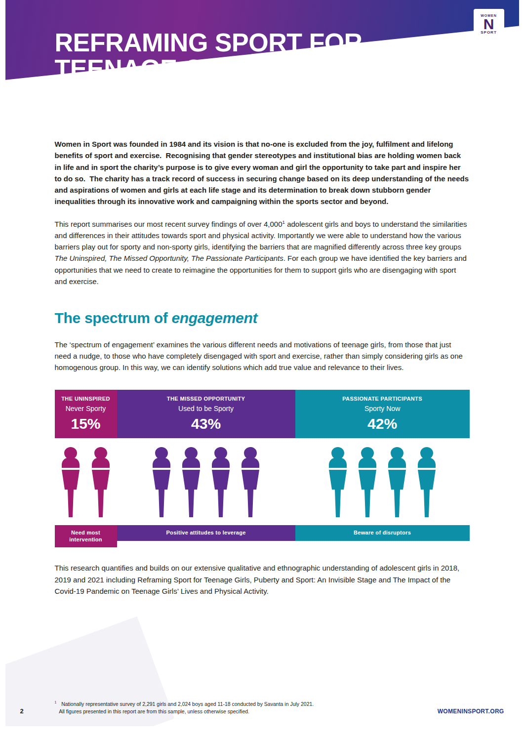Reframing Sport for
Teenage Girls
WOMEN N SPORT
Women in Sport was founded in 1984 and its vision is that no-one is excluded from the joy, fulfilment and lifelong benefits of sport and exercise. Recognising that gender stereotypes and institutional bias are holding women back in life and in sport the charity’s purpose is to give every woman and girl the opportunity to take part and inspire her to do so. The charity has a track record of success in securing change based on its deep understanding of the needs and aspirations of women and girls at each life stage and its determination to break down stubborn gender inequalities through its innovative work and campaigning within the sports sector and beyond.
This report summarises our most recent survey findings of over 4,0001 adolescent girls and boys to understand the similarities and differences in their attitudes towards sport and physical activity. Importantly we were able to understand how the various barriers play out for sporty and non-sporty girls, identifying the barriers that are magnified differently across three key groups The Uninspired, The Missed Opportunity, The Passionate Participants. For each group we have identified the key barriers and opportunities that we need to create to reimagine the opportunities for them to support girls who are disengaging with sport and exercise.
The spectrum of engagement
The ‘spectrum of engagement’ examines the various different needs and motivations of teenage girls, from those that just need a nudge, to those who have completely disengaged with sport and exercise, rather than simply considering girls as one homogenous group. In this way, we can identify solutions which add true value and relevance to their lives.
| The Uninspired Never Sporty 15% | The Missed Opportunity Used to be Sporty 43% | Passionate Participants Sporty Now 42% |
| Need most intervention | Positive attitudes to leverage | Beware of disruptors |
This research quantifies and builds on our extensive qualitative and ethnographic understanding of adolescent girls in 2018, 2019 and 2021 including Reframing Sport for Teenage Girls, Puberty and Sport: An Invisible Stage and The Impact of the Covid-19 Pandemic on Teenage Girls’ Lives and Physical Activity.
1 Nationally representative survey of 2,291 girls and 2,024 boys aged 11-18 conducted by Savanta in July 2021.
All figures presented in this report are from this sample, unless otherwise specified.
2
WOMENINSPORT.ORG